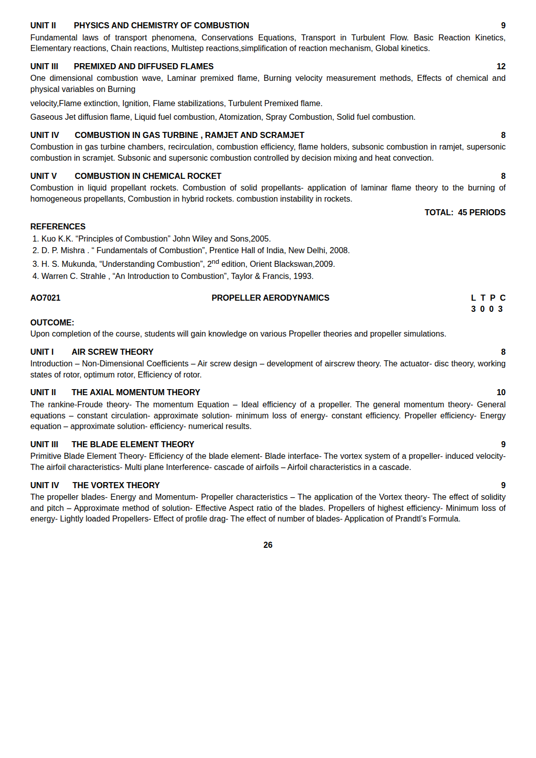UNIT II PHYSICS AND CHEMISTRY OF COMBUSTION 9
Fundamental laws of transport phenomena, Conservations Equations, Transport in Turbulent Flow. Basic Reaction Kinetics, Elementary reactions, Chain reactions, Multistep reactions,simplification of reaction mechanism, Global kinetics.
UNIT III PREMIXED AND DIFFUSED FLAMES 12
One dimensional combustion wave, Laminar premixed flame, Burning velocity measurement methods, Effects of chemical and physical variables on Burning
velocity,Flame extinction, Ignition, Flame stabilizations, Turbulent Premixed flame.
Gaseous Jet diffusion flame, Liquid fuel combustion, Atomization, Spray Combustion, Solid fuel combustion.
UNIT IV COMBUSTION IN GAS TURBINE , RAMJET AND SCRAMJET 8
Combustion in gas turbine chambers, recirculation, combustion efficiency, flame holders, subsonic combustion in ramjet, supersonic combustion in scramjet. Subsonic and supersonic combustion controlled by decision mixing and heat convection.
UNIT V COMBUSTION IN CHEMICAL ROCKET 8
Combustion in liquid propellant rockets. Combustion of solid propellants- application of laminar flame theory to the burning of homogeneous propellants, Combustion in hybrid rockets. combustion instability in rockets.
TOTAL: 45 PERIODS
REFERENCES
Kuo K.K. “Principles of Combustion” John Wiley and Sons,2005.
D. P. Mishra . “ Fundamentals of Combustion”, Prentice Hall of India, New Delhi, 2008.
H. S. Mukunda, “Understanding Combustion”, 2nd edition, Orient Blackswan,2009.
Warren C. Strahle , “An Introduction to Combustion”, Taylor & Francis, 1993.
AO7021 PROPELLER AERODYNAMICS L T P C
3 0 0 3
OUTCOME:
Upon completion of the course, students will gain knowledge on various Propeller theories and propeller simulations.
UNIT I AIR SCREW THEORY 8
Introduction – Non-Dimensional Coefficients – Air screw design – development of airscrew theory. The actuator- disc theory, working states of rotor, optimum rotor, Efficiency of rotor.
UNIT II THE AXIAL MOMENTUM THEORY 10
The rankine-Froude theory- The momentum Equation – Ideal efficiency of a propeller. The general momentum theory- General equations – constant circulation- approximate solution- minimum loss of energy- constant efficiency. Propeller efficiency- Energy equation – approximate solution- efficiency- numerical results.
UNIT III THE BLADE ELEMENT THEORY 9
Primitive Blade Element Theory- Efficiency of the blade element- Blade interface- The vortex system of a propeller- induced velocity- The airfoil characteristics- Multi plane Interference- cascade of airfoils – Airfoil characteristics in a cascade.
UNIT IV THE VORTEX THEORY 9
The propeller blades- Energy and Momentum- Propeller characteristics – The application of the Vortex theory- The effect of solidity and pitch – Approximate method of solution- Effective Aspect ratio of the blades. Propellers of highest efficiency- Minimum loss of energy- Lightly loaded Propellers- Effect of profile drag- The effect of number of blades- Application of Prandtl’s Formula.
26